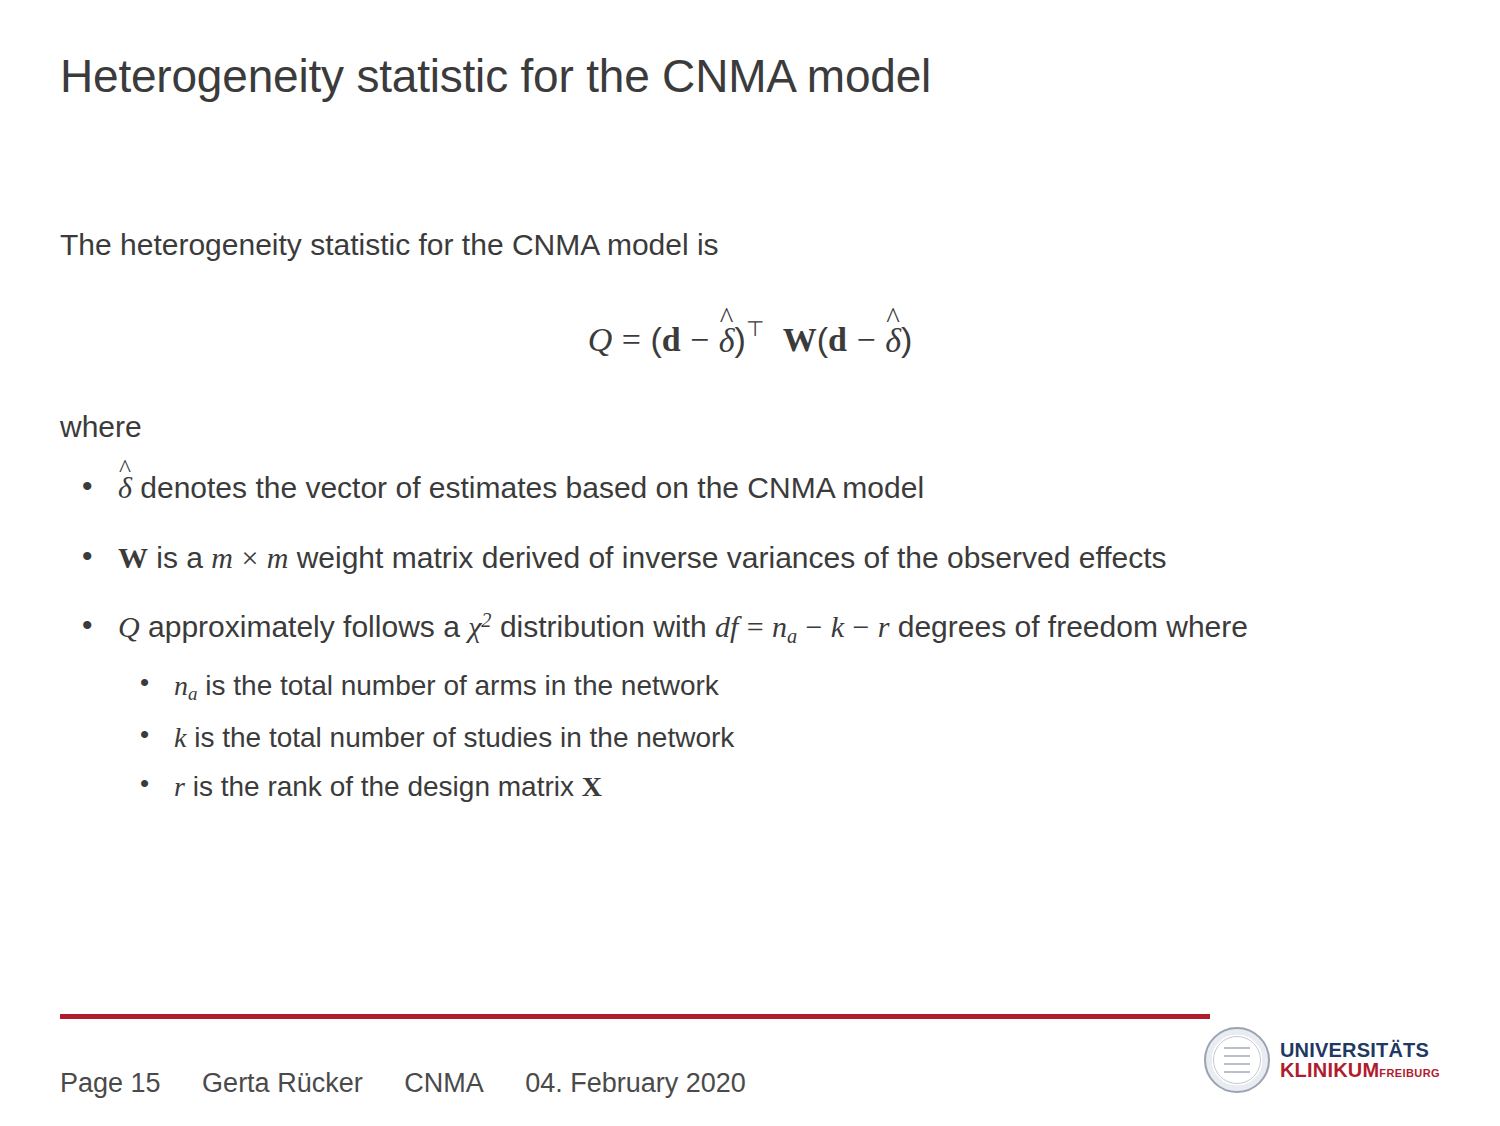Heterogeneity statistic for the CNMA model
The heterogeneity statistic for the CNMA model is
Q = (d − δ)⊤ W(d − δ)
where
δ denotes the vector of estimates based on the CNMA model
W is a m × m weight matrix derived of inverse variances of the observed effects
Q approximately follows a χ2 distribution with df = na − k − r degrees of freedom where
na is the total number of arms in the network
k is the total number of studies in the network
r is the rank of the design matrix X
Page 15 Gerta Rücker CNMA 04. February 2020
UNIVERSITÄTS KLINIKUM FREIBURG